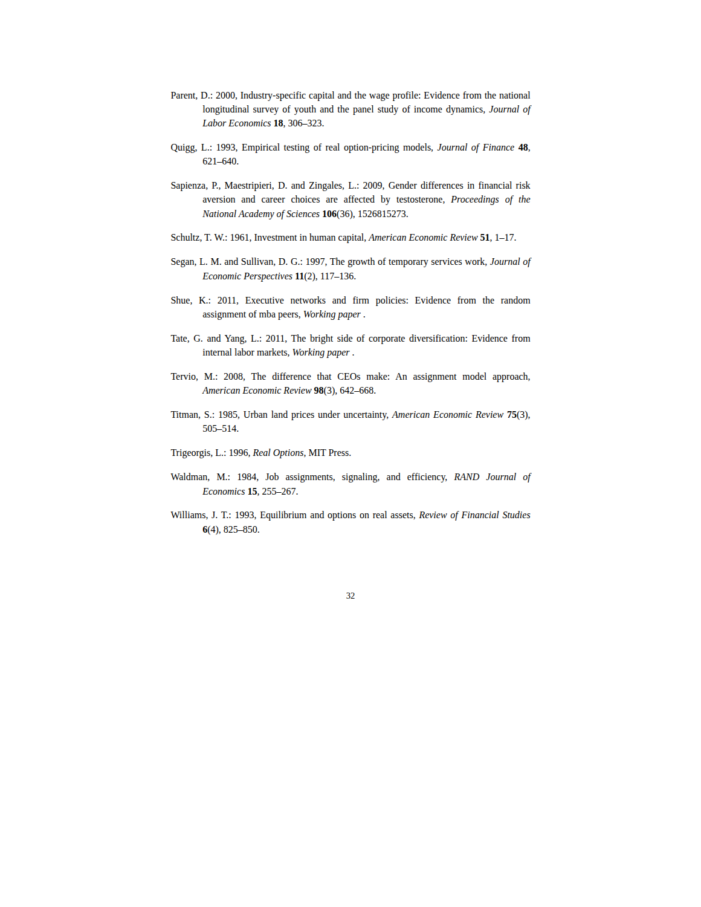Parent, D.: 2000, Industry-specific capital and the wage profile: Evidence from the national longitudinal survey of youth and the panel study of income dynamics, Journal of Labor Economics 18, 306–323.
Quigg, L.: 1993, Empirical testing of real option-pricing models, Journal of Finance 48, 621–640.
Sapienza, P., Maestripieri, D. and Zingales, L.: 2009, Gender differences in financial risk aversion and career choices are affected by testosterone, Proceedings of the National Academy of Sciences 106(36), 1526815273.
Schultz, T. W.: 1961, Investment in human capital, American Economic Review 51, 1–17.
Segan, L. M. and Sullivan, D. G.: 1997, The growth of temporary services work, Journal of Economic Perspectives 11(2), 117–136.
Shue, K.: 2011, Executive networks and firm policies: Evidence from the random assignment of mba peers, Working paper .
Tate, G. and Yang, L.: 2011, The bright side of corporate diversification: Evidence from internal labor markets, Working paper .
Tervio, M.: 2008, The difference that CEOs make: An assignment model approach, American Economic Review 98(3), 642–668.
Titman, S.: 1985, Urban land prices under uncertainty, American Economic Review 75(3), 505–514.
Trigeorgis, L.: 1996, Real Options, MIT Press.
Waldman, M.: 1984, Job assignments, signaling, and efficiency, RAND Journal of Economics 15, 255–267.
Williams, J. T.: 1993, Equilibrium and options on real assets, Review of Financial Studies 6(4), 825–850.
32